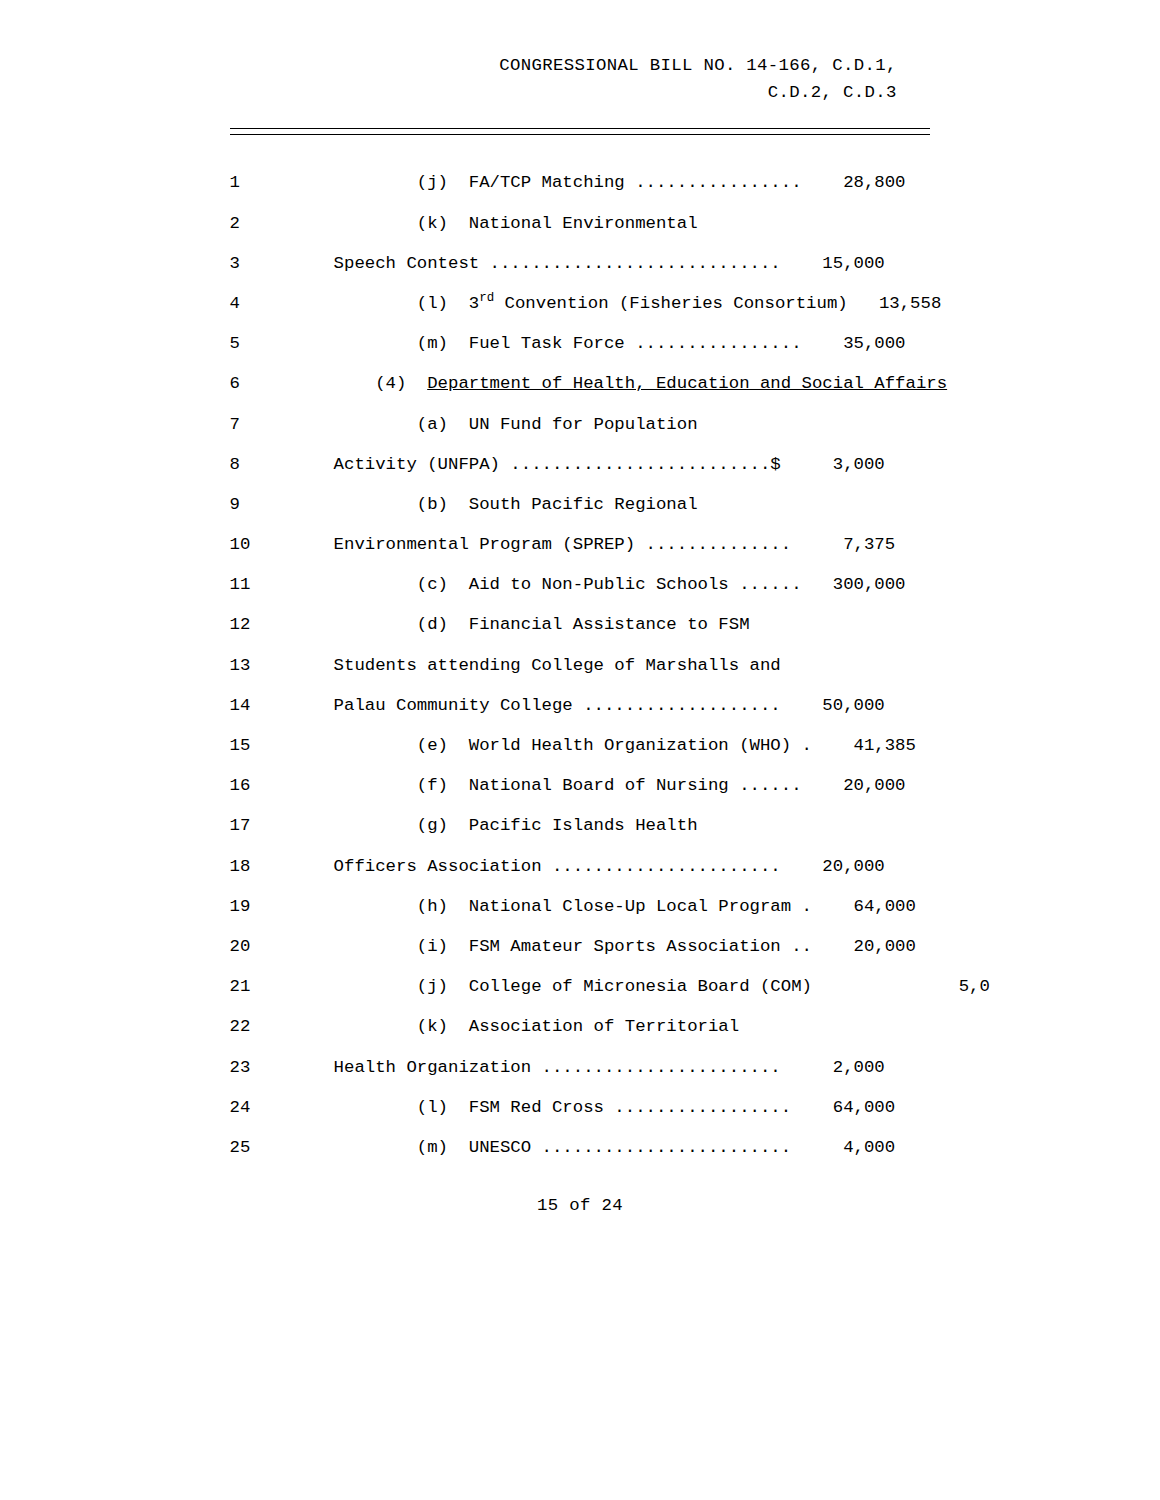CONGRESSIONAL BILL NO. 14-166, C.D.1,
C.D.2, C.D.3
| 1 | (j) FA/TCP Matching ................ 28,800 |
| 2 | (k) National Environmental |
| 3 | Speech Contest ............................ 15,000 |
| 4 | (l) 3 rd Convention (Fisheries Consortium) 13,558 |
| 5 | (m) Fuel Task Force ................ 35,000 |
| 6 | (4) Department of Health, Education and Social Affairs |
| 7 | (a) UN Fund for Population |
| 8 | Activity (UNFPA) .........................$ 3,000 |
| 9 | (b) South Pacific Regional |
| 10 | Environmental Program (SPREP) .............. 7,375 |
| 11 | (c) Aid to Non-Public Schools ...... 300,000 |
| 12 | (d) Financial Assistance to FSM |
| 13 | Students attending College of Marshalls and |
| 14 | Palau Community College ................... 50,000 |
| 15 | (e) World Health Organization (WHO) . 41,385 |
| 16 | (f) National Board of Nursing ...... 20,000 |
| 17 | (g) Pacific Islands Health |
| 18 | Officers Association ...................... 20,000 |
| 19 | (h) National Close-Up Local Program . 64,000 |
| 20 | (i) FSM Amateur Sports Association .. 20,000 |
| 21 | (j) College of Micronesia Board (COM) 5,0 |
| 22 | (k) Association of Territorial |
| 23 | Health Organization ....................... 2,000 |
| 24 | (l) FSM Red Cross ................. 64,000 |
| 25 | (m) UNESCO ........................ 4,000 |
15 of 24